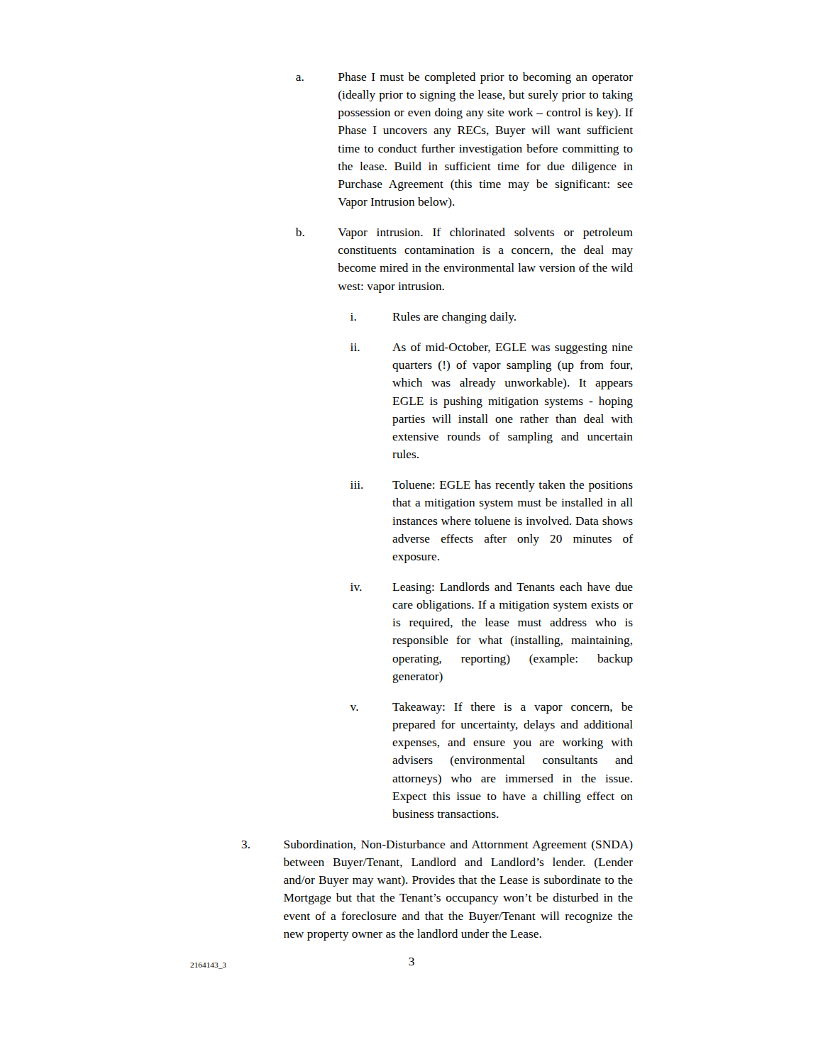a.
Phase I must be completed prior to becoming an operator (ideally prior to signing the lease, but surely prior to taking possession or even doing any site work – control is key). If Phase I uncovers any RECs, Buyer will want sufficient time to conduct further investigation before committing to the lease. Build in sufficient time for due diligence in Purchase Agreement (this time may be significant: see Vapor Intrusion below).
b.
Vapor intrusion. If chlorinated solvents or petroleum constituents contamination is a concern, the deal may become mired in the environmental law version of the wild west: vapor intrusion.
i.
Rules are changing daily.
ii.
As of mid-October, EGLE was suggesting nine quarters (!) of vapor sampling (up from four, which was already unworkable). It appears EGLE is pushing mitigation systems - hoping parties will install one rather than deal with extensive rounds of sampling and uncertain rules.
iii.
Toluene: EGLE has recently taken the positions that a mitigation system must be installed in all instances where toluene is involved. Data shows adverse effects after only 20 minutes of exposure.
iv.
Leasing: Landlords and Tenants each have due care obligations. If a mitigation system exists or is required, the lease must address who is responsible for what (installing, maintaining, operating, reporting) (example: backup generator)
v.
Takeaway: If there is a vapor concern, be prepared for uncertainty, delays and additional expenses, and ensure you are working with advisers (environmental consultants and attorneys) who are immersed in the issue. Expect this issue to have a chilling effect on business transactions.
3.
Subordination, Non-Disturbance and Attornment Agreement (SNDA) between Buyer/Tenant, Landlord and Landlord’s lender. (Lender and/or Buyer may want). Provides that the Lease is subordinate to the Mortgage but that the Tenant’s occupancy won’t be disturbed in the event of a foreclosure and that the Buyer/Tenant will recognize the new property owner as the landlord under the Lease.
2164143_3
3